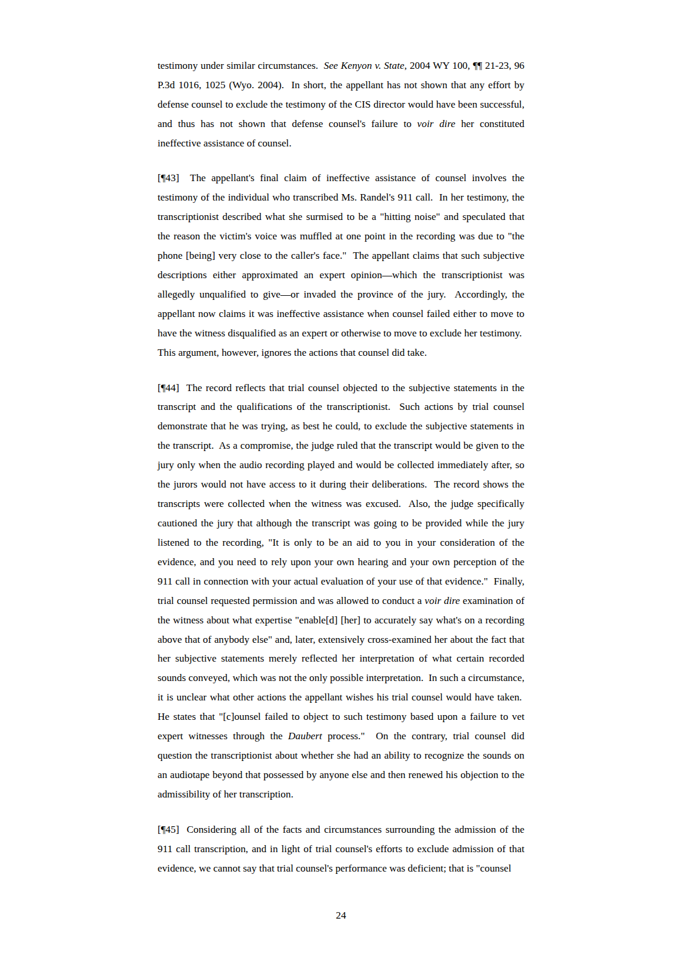testimony under similar circumstances. See Kenyon v. State, 2004 WY 100, ¶¶ 21-23, 96 P.3d 1016, 1025 (Wyo. 2004). In short, the appellant has not shown that any effort by defense counsel to exclude the testimony of the CIS director would have been successful, and thus has not shown that defense counsel's failure to voir dire her constituted ineffective assistance of counsel.
[¶43] The appellant's final claim of ineffective assistance of counsel involves the testimony of the individual who transcribed Ms. Randel's 911 call. In her testimony, the transcriptionist described what she surmised to be a "hitting noise" and speculated that the reason the victim's voice was muffled at one point in the recording was due to "the phone [being] very close to the caller's face." The appellant claims that such subjective descriptions either approximated an expert opinion―which the transcriptionist was allegedly unqualified to give―or invaded the province of the jury. Accordingly, the appellant now claims it was ineffective assistance when counsel failed either to move to have the witness disqualified as an expert or otherwise to move to exclude her testimony. This argument, however, ignores the actions that counsel did take.
[¶44] The record reflects that trial counsel objected to the subjective statements in the transcript and the qualifications of the transcriptionist. Such actions by trial counsel demonstrate that he was trying, as best he could, to exclude the subjective statements in the transcript. As a compromise, the judge ruled that the transcript would be given to the jury only when the audio recording played and would be collected immediately after, so the jurors would not have access to it during their deliberations. The record shows the transcripts were collected when the witness was excused. Also, the judge specifically cautioned the jury that although the transcript was going to be provided while the jury listened to the recording, "It is only to be an aid to you in your consideration of the evidence, and you need to rely upon your own hearing and your own perception of the 911 call in connection with your actual evaluation of your use of that evidence." Finally, trial counsel requested permission and was allowed to conduct a voir dire examination of the witness about what expertise "enable[d] [her] to accurately say what's on a recording above that of anybody else" and, later, extensively cross-examined her about the fact that her subjective statements merely reflected her interpretation of what certain recorded sounds conveyed, which was not the only possible interpretation. In such a circumstance, it is unclear what other actions the appellant wishes his trial counsel would have taken. He states that "[c]ounsel failed to object to such testimony based upon a failure to vet expert witnesses through the Daubert process." On the contrary, trial counsel did question the transcriptionist about whether she had an ability to recognize the sounds on an audiotape beyond that possessed by anyone else and then renewed his objection to the admissibility of her transcription.
[¶45] Considering all of the facts and circumstances surrounding the admission of the 911 call transcription, and in light of trial counsel's efforts to exclude admission of that evidence, we cannot say that trial counsel's performance was deficient; that is "counsel
24